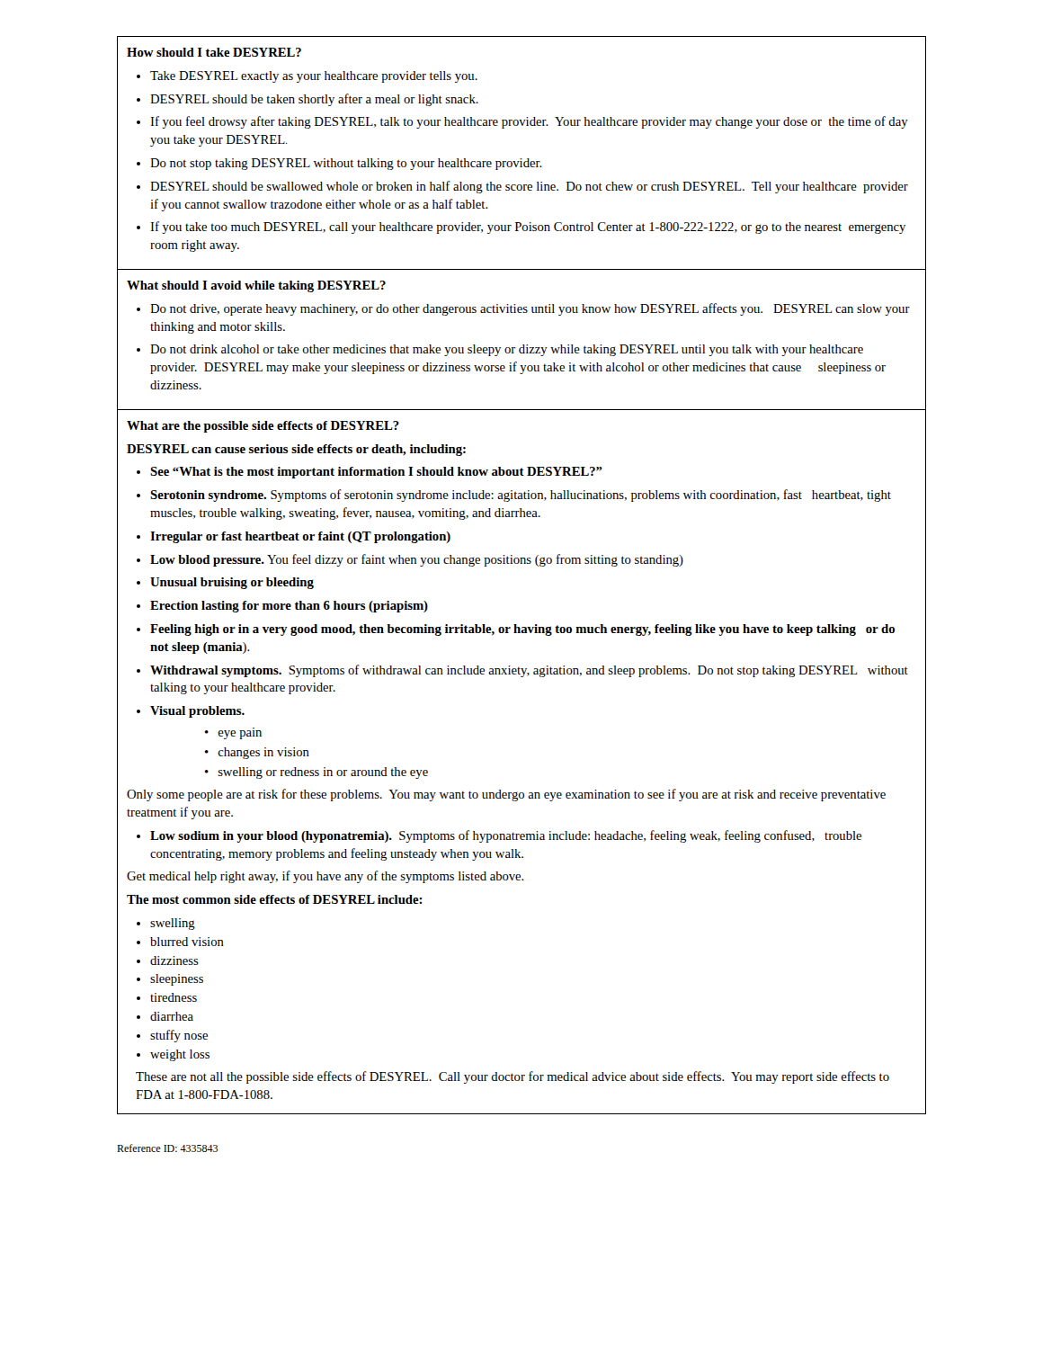How should I take DESYREL?
Take DESYREL exactly as your healthcare provider tells you.
DESYREL should be taken shortly after a meal or light snack.
If you feel drowsy after taking DESYREL, talk to your healthcare provider. Your healthcare provider may change your dose or the time of day you take your DESYREL.
Do not stop taking DESYREL without talking to your healthcare provider.
DESYREL should be swallowed whole or broken in half along the score line. Do not chew or crush DESYREL. Tell your healthcare provider if you cannot swallow trazodone either whole or as a half tablet.
If you take too much DESYREL, call your healthcare provider, your Poison Control Center at 1-800-222-1222, or go to the nearest emergency room right away.
What should I avoid while taking DESYREL?
Do not drive, operate heavy machinery, or do other dangerous activities until you know how DESYREL affects you. DESYREL can slow your thinking and motor skills.
Do not drink alcohol or take other medicines that make you sleepy or dizzy while taking DESYREL until you talk with your healthcare provider. DESYREL may make your sleepiness or dizziness worse if you take it with alcohol or other medicines that cause sleepiness or dizziness.
What are the possible side effects of DESYREL?
DESYREL can cause serious side effects or death, including:
See “What is the most important information I should know about DESYREL?”
Serotonin syndrome. Symptoms of serotonin syndrome include: agitation, hallucinations, problems with coordination, fast heartbeat, tight muscles, trouble walking, sweating, fever, nausea, vomiting, and diarrhea.
Irregular or fast heartbeat or faint (QT prolongation)
Low blood pressure. You feel dizzy or faint when you change positions (go from sitting to standing)
Unusual bruising or bleeding
Erection lasting for more than 6 hours (priapism)
Feeling high or in a very good mood, then becoming irritable, or having too much energy, feeling like you have to keep talking or do not sleep (mania).
Withdrawal symptoms. Symptoms of withdrawal can include anxiety, agitation, and sleep problems. Do not stop taking DESYREL without talking to your healthcare provider.
Visual problems.
eye pain
changes in vision
swelling or redness in or around the eye
Only some people are at risk for these problems. You may want to undergo an eye examination to see if you are at risk and receive preventative treatment if you are.
Low sodium in your blood (hyponatremia). Symptoms of hyponatremia include: headache, feeling weak, feeling confused, trouble concentrating, memory problems and feeling unsteady when you walk.
Get medical help right away, if you have any of the symptoms listed above.
The most common side effects of DESYREL include:
swelling
blurred vision
dizziness
sleepiness
tiredness
diarrhea
stuffy nose
weight loss
These are not all the possible side effects of DESYREL. Call your doctor for medical advice about side effects. You may report side effects to FDA at 1-800-FDA-1088.
Reference ID: 4335843